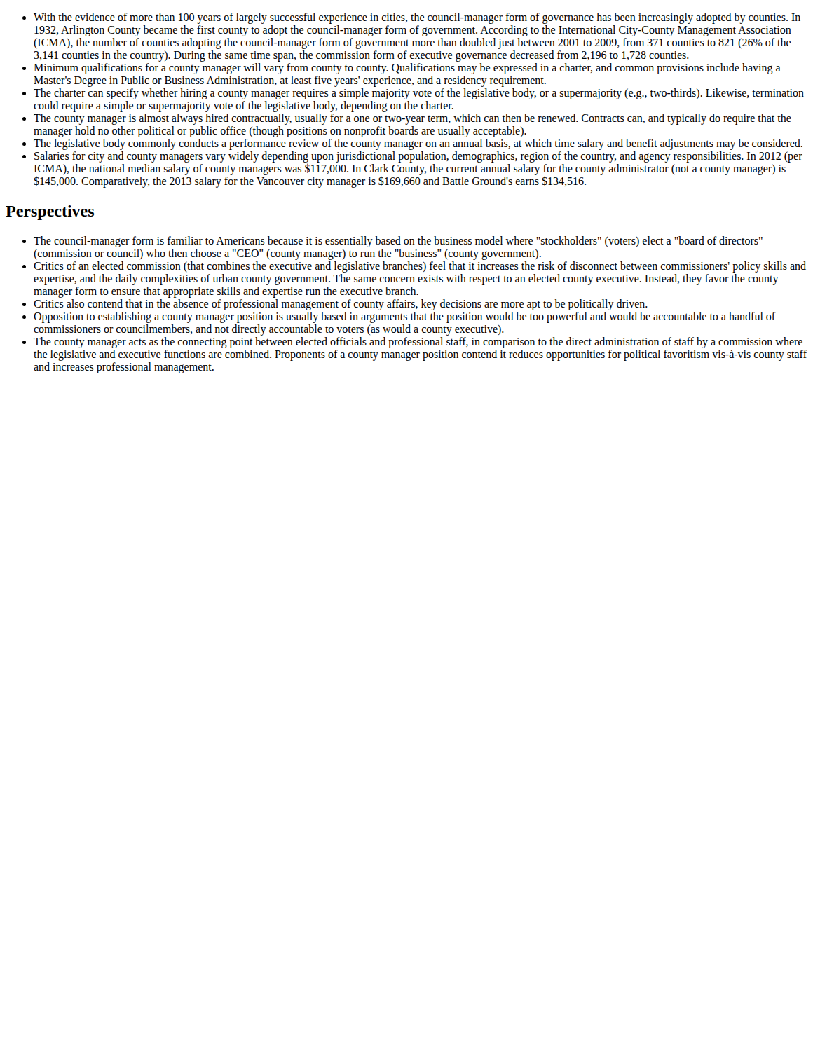With the evidence of more than 100 years of largely successful experience in cities, the council-manager form of governance has been increasingly adopted by counties. In 1932, Arlington County became the first county to adopt the council-manager form of government. According to the International City-County Management Association (ICMA), the number of counties adopting the council-manager form of government more than doubled just between 2001 to 2009, from 371 counties to 821 (26% of the 3,141 counties in the country). During the same time span, the commission form of executive governance decreased from 2,196 to 1,728 counties.
Minimum qualifications for a county manager will vary from county to county. Qualifications may be expressed in a charter, and common provisions include having a Master's Degree in Public or Business Administration, at least five years' experience, and a residency requirement.
The charter can specify whether hiring a county manager requires a simple majority vote of the legislative body, or a supermajority (e.g., two-thirds). Likewise, termination could require a simple or supermajority vote of the legislative body, depending on the charter.
The county manager is almost always hired contractually, usually for a one or two-year term, which can then be renewed. Contracts can, and typically do require that the manager hold no other political or public office (though positions on nonprofit boards are usually acceptable).
The legislative body commonly conducts a performance review of the county manager on an annual basis, at which time salary and benefit adjustments may be considered.
Salaries for city and county managers vary widely depending upon jurisdictional population, demographics, region of the country, and agency responsibilities. In 2012 (per ICMA), the national median salary of county managers was $117,000. In Clark County, the current annual salary for the county administrator (not a county manager) is $145,000. Comparatively, the 2013 salary for the Vancouver city manager is $169,660 and Battle Ground's earns $134,516.
Perspectives
The council-manager form is familiar to Americans because it is essentially based on the business model where "stockholders" (voters) elect a "board of directors" (commission or council) who then choose a "CEO" (county manager) to run the "business" (county government).
Critics of an elected commission (that combines the executive and legislative branches) feel that it increases the risk of disconnect between commissioners' policy skills and expertise, and the daily complexities of urban county government. The same concern exists with respect to an elected county executive. Instead, they favor the county manager form to ensure that appropriate skills and expertise run the executive branch.
Critics also contend that in the absence of professional management of county affairs, key decisions are more apt to be politically driven.
Opposition to establishing a county manager position is usually based in arguments that the position would be too powerful and would be accountable to a handful of commissioners or councilmembers, and not directly accountable to voters (as would a county executive).
The county manager acts as the connecting point between elected officials and professional staff, in comparison to the direct administration of staff by a commission where the legislative and executive functions are combined. Proponents of a county manager position contend it reduces opportunities for political favoritism vis-à-vis county staff and increases professional management.